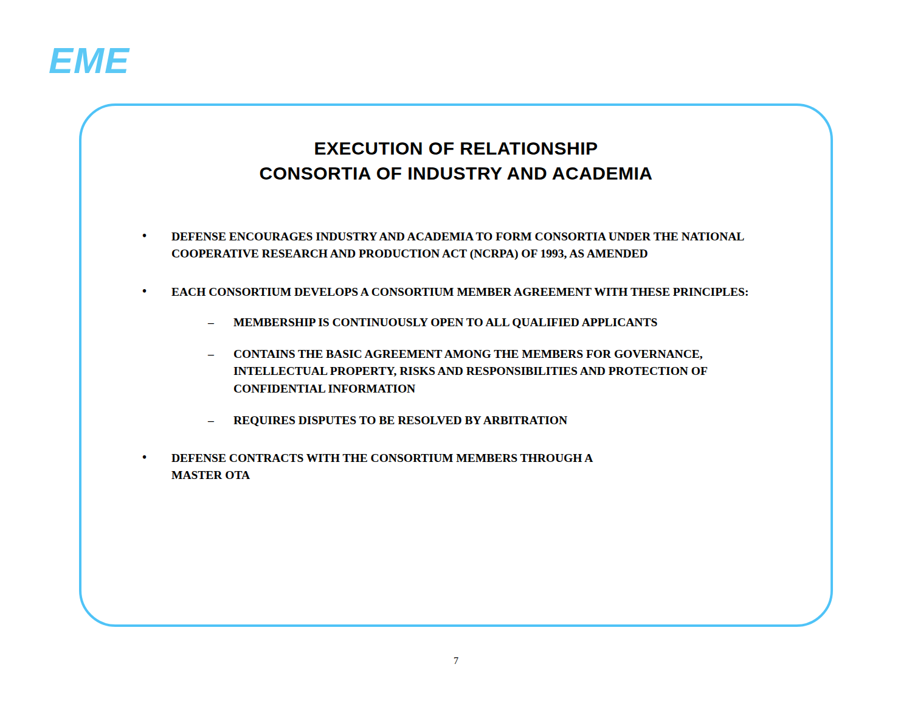EME
EXECUTION OF RELATIONSHIP CONSORTIA OF INDUSTRY AND ACADEMIA
DEFENSE ENCOURAGES INDUSTRY AND ACADEMIA TO FORM CONSORTIA UNDER THE NATIONAL COOPERATIVE RESEARCH AND PRODUCTION ACT (NCRPA) OF 1993, AS AMENDED
EACH CONSORTIUM DEVELOPS A CONSORTIUM MEMBER AGREEMENT WITH THESE PRINCIPLES:
MEMBERSHIP IS CONTINUOUSLY OPEN TO ALL QUALIFIED APPLICANTS
CONTAINS THE BASIC AGREEMENT AMONG THE MEMBERS FOR GOVERNANCE, INTELLECTUAL PROPERTY, RISKS AND RESPONSIBILITIES AND PROTECTION OF CONFIDENTIAL INFORMATION
REQUIRES DISPUTES TO BE RESOLVED BY ARBITRATION
DEFENSE CONTRACTS WITH THE CONSORTIUM MEMBERS THROUGH A
MASTER OTA
7